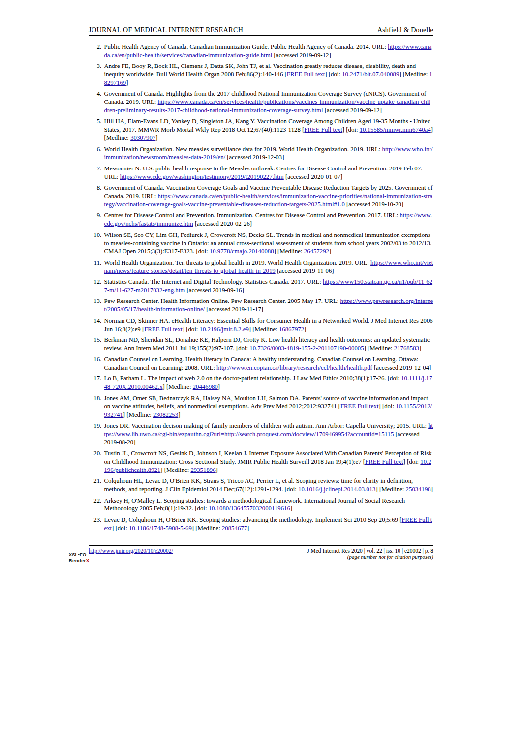Journal of Medical Internet Research Ashfield & Donelle
2. Public Health Agency of Canada. Canadian Immunization Guide. Public Health Agency of Canada. 2014. URL: https://www.canada.ca/en/public-health/services/canadian-immunization-guide.html [accessed 2019-09-12]
3. Andre FE, Booy R, Bock HL, Clemens J, Datta SK, John TJ, et al. Vaccination greatly reduces disease, disability, death and inequity worldwide. Bull World Health Organ 2008 Feb;86(2):140-146 [FREE Full text] [doi: 10.2471/blt.07.040089] [Medline: 18297169]
4. Government of Canada. Highlights from the 2017 childhood National Immunization Coverage Survey (cNICS). Government of Canada. 2019. URL: https://www.canada.ca/en/services/health/publications/vaccines-immunization/vaccine-uptake-canadian-children-preliminary-results-2017-childhood-national-immunization-coverage-survey.html [accessed 2019-09-12]
5. Hill HA, Elam-Evans LD, Yankey D, Singleton JA, Kang Y. Vaccination Coverage Among Children Aged 19-35 Months - United States, 2017. MMWR Morb Mortal Wkly Rep 2018 Oct 12;67(40):1123-1128 [FREE Full text] [doi: 10.15585/mmwr.mm6740a4] [Medline: 30307907]
6. World Health Organization. New measles surveillance data for 2019. World Health Organization. 2019. URL: http://www.who.int/immunization/newsroom/measles-data-2019/en/ [accessed 2019-12-03]
7. Messonnier N. U.S. public health response to the Measles outbreak. Centres for Disease Control and Prevention. 2019 Feb 07. URL: https://www.cdc.gov/washington/testimony/2019/t20190227.htm [accessed 2020-01-07]
8. Government of Canada. Vaccination Coverage Goals and Vaccine Preventable Disease Reduction Targets by 2025. Government of Canada. 2019. URL: https://www.canada.ca/en/public-health/services/immunization-vaccine-priorities/national-immunization-strategy/vaccination-coverage-goals-vaccine-preventable-diseases-reduction-targets-2025.html#1.0 [accessed 2019-10-20]
9. Centres for Disease Control and Prevention. Immunization. Centres for Disease Control and Prevention. 2017. URL: https://www.cdc.gov/nchs/fastats/immunize.htm [accessed 2020-02-26]
10. Wilson SE, Seo CY, Lim GH, Fediurek J, Crowcroft NS, Deeks SL. Trends in medical and nonmedical immunization exemptions to measles-containing vaccine in Ontario: an annual cross-sectional assessment of students from school years 2002/03 to 2012/13. CMAJ Open 2015;3(3):E317-E323. [doi: 10.9778/cmajo.20140088] [Medline: 26457292]
11. World Health Organization. Ten threats to global health in 2019. World Health Organization. 2019. URL: https://www.who.int/vietnam/news/feature-stories/detail/ten-threats-to-global-health-in-2019 [accessed 2019-11-06]
12. Statistics Canada. The Internet and Digital Technology. Statistics Canada. 2017. URL: https://www150.statcan.gc.ca/n1/pub/11-627-m/11-627-m2017032-eng.htm [accessed 2019-09-16]
13. Pew Research Center. Health Information Online. Pew Research Center. 2005 May 17. URL: https://www.pewresearch.org/internet/2005/05/17/health-information-online/ [accessed 2019-11-17]
14. Norman CD, Skinner HA. eHealth Literacy: Essential Skills for Consumer Health in a Networked World. J Med Internet Res 2006 Jun 16;8(2):e9 [FREE Full text] [doi: 10.2196/jmir.8.2.e9] [Medline: 16867972]
15. Berkman ND, Sheridan SL, Donahue KE, Halpern DJ, Crotty K. Low health literacy and health outcomes: an updated systematic review. Ann Intern Med 2011 Jul 19;155(2):97-107. [doi: 10.7326/0003-4819-155-2-201107190-00005] [Medline: 21768583]
16. Canadian Counsel on Learning. Health literacy in Canada: A healthy understanding. Canadian Counsel on Learning. Ottawa: Canadian Council on Learning; 2008. URL: http://www.en.copian.ca/library/research/ccl/health/health.pdf [accessed 2019-12-04]
17. Lo B, Parham L. The impact of web 2.0 on the doctor-patient relationship. J Law Med Ethics 2010;38(1):17-26. [doi: 10.1111/j.1748-720X.2010.00462.x] [Medline: 20446980]
18. Jones AM, Omer SB, Bednarczyk RA, Halsey NA, Moulton LH, Salmon DA. Parents' source of vaccine information and impact on vaccine attitudes, beliefs, and nonmedical exemptions. Adv Prev Med 2012;2012:932741 [FREE Full text] [doi: 10.1155/2012/932741] [Medline: 23082253]
19. Jones DR. Vaccination decison-making of family members of children with autism. Ann Arbor: Capella University; 2015. URL: https://www.lib.uwo.ca/cgi-bin/ezpauthn.cgi?url=http://search.proquest.com/docview/1709469954?accountid=15115 [accessed 2019-08-20]
20. Tustin JL, Crowcroft NS, Gesink D, Johnson I, Keelan J. Internet Exposure Associated With Canadian Parents' Perception of Risk on Childhood Immunization: Cross-Sectional Study. JMIR Public Health Surveill 2018 Jan 19;4(1):e7 [FREE Full text] [doi: 10.2196/publichealth.8921] [Medline: 29351896]
21. Colquhoun HL, Levac D, O'Brien KK, Straus S, Tricco AC, Perrier L, et al. Scoping reviews: time for clarity in definition, methods, and reporting. J Clin Epidemiol 2014 Dec;67(12):1291-1294. [doi: 10.1016/j.jclinepi.2014.03.013] [Medline: 25034198]
22. Arksey H, O'Malley L. Scoping studies: towards a methodological framework. International Journal of Social Research Methodology 2005 Feb;8(1):19-32. [doi: 10.1080/1364557032000119616]
23. Levac D, Colquhoun H, O'Brien KK. Scoping studies: advancing the methodology. Implement Sci 2010 Sep 20;5:69 [FREE Full text] [doi: 10.1186/1748-5908-5-69] [Medline: 20854677]
http://www.jmir.org/2020/10/e20002/
J Med Internet Res 2020 | vol. 22 | iss. 10 | e20002 | p. 8 (page number not for citation purposes)
XSL•FO
Render X